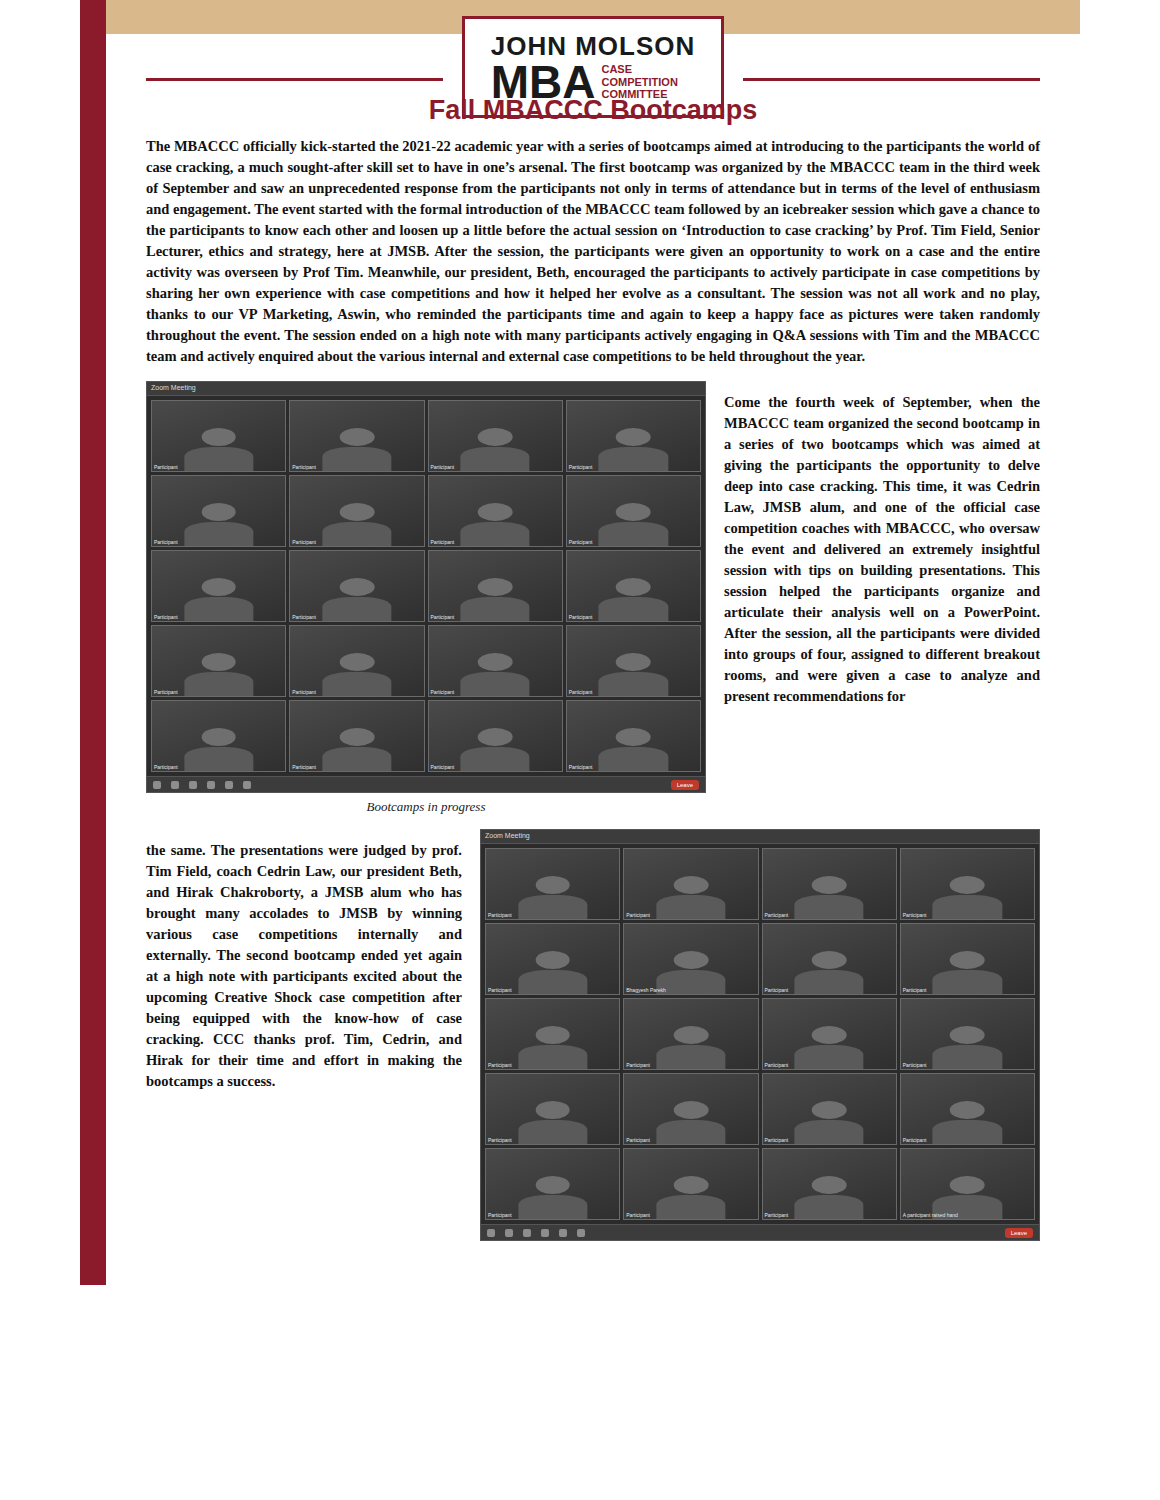JOHN MOLSON
MBA
CASE
COMPETITION
COMMITTEE
Fall MBACCC Bootcamps
The MBACCC officially kick-started the 2021-22 academic year with a series of bootcamps aimed at introducing to the participants the world of case cracking, a much sought-after skill set to have in one’s arsenal. The first bootcamp was organized by the MBACCC team in the third week of September and saw an unprecedented response from the participants not only in terms of attendance but in terms of the level of enthusiasm and engagement. The event started with the formal introduction of the MBACCC team followed by an icebreaker session which gave a chance to the participants to know each other and loosen up a little before the actual session on ‘Introduction to case cracking’ by Prof. Tim Field, Senior Lecturer, ethics and strategy, here at JMSB. After the session, the participants were given an opportunity to work on a case and the entire activity was overseen by Prof Tim. Meanwhile, our president, Beth, encouraged the participants to actively participate in case competitions by sharing her own experience with case competitions and how it helped her evolve as a consultant. The session was not all work and no play, thanks to our VP Marketing, Aswin, who reminded the participants time and again to keep a happy face as pictures were taken randomly throughout the event. The session ended on a high note with many participants actively engaging in Q&A sessions with Tim and the MBACCC team and actively enquired about the various internal and external case competitions to be held throughout the year.
Zoom Meeting
Participant
Participant
Participant
Participant
Participant
Participant
Participant
Participant
Participant
Participant
Participant
Participant
Participant
Participant
Participant
Participant
Participant
Participant
Participant
Participant
Leave
Bootcamps in progress
Come the fourth week of September, when the MBACCC team organized the second bootcamp in a series of two bootcamps which was aimed at giving the participants the opportunity to delve deep into case cracking. This time, it was Cedrin Law, JMSB alum, and one of the official case competition coaches with MBACCC, who oversaw the event and delivered an extremely insightful session with tips on building presentations. This session helped the participants organize and articulate their analysis well on a PowerPoint. After the session, all the participants were divided into groups of four, assigned to different breakout rooms, and were given a case to analyze and present recommendations for
Zoom Meeting
Participant
Participant
Participant
Participant
Participant
Bhagyesh Parekh
Participant
Participant
Participant
Participant
Participant
Participant
Participant
Participant
Participant
Participant
Participant
Participant
Participant
A participant raised hand
Leave
the same. The presentations were judged by prof. Tim Field, coach Cedrin Law, our president Beth, and Hirak Chakroborty, a JMSB alum who has brought many accolades to JMSB by winning various case competitions internally and externally. The second bootcamp ended yet again at a high note with participants excited about the upcoming Creative Shock case competition after being equipped with the know-how of case cracking. CCC thanks prof. Tim, Cedrin, and Hirak for their time and effort in making the bootcamps a success.